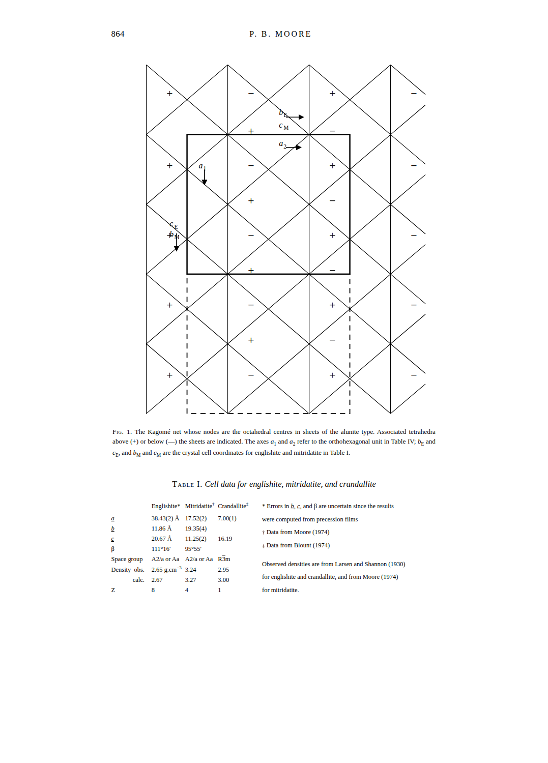864 P. B. MOORE
+ − + − + − + − + − + − + − + − + − + − + − + − + − + − b E c M a 2 a 1 c E b M
Fig. 1. The Kagomé net whose nodes are the octahedral centres in sheets of the alunite type. Associated tetrahedra above (+) or below (—) the sheets are indicated. The axes a 1 and a 2 refer to the orthohexagonal unit in Table IV; bE and cE, and bM and cM are the crystal cell coordinates for englishite and mitridatite in Table I.
Table I. Cell data for englishite, mitridatite, and crandallite
| | Englishite* | Mitridatite † | Crandallite ‡ |
| --- | --- | --- | --- |
| a | 38.43(2) Å | 17.52(2) | 7.00(1) |
| b | 11.86 Å | 19.35(4) | |
| c | 20.67 Å | 11.25(2) | 16.19 |
| β | 111°16′ | 95°55′ | |
| Space group | A2/a or Aa | A2/a or Aa | R 3 m |
| Density obs. | 2.65 g.cm −3 | 3.24 | 2.95 |
| calc. | 2.67 | 3.27 | 3.00 |
| Z | 8 | 4 | 1 |
* Errors in b, c, and β are uncertain since the results
were computed from precession films
† Data from Moore (1974)
‡ Data from Blount (1974)
Observed densities are from Larsen and Shannon (1930)
for englishite and crandallite, and from Moore (1974)
for mitridatite.